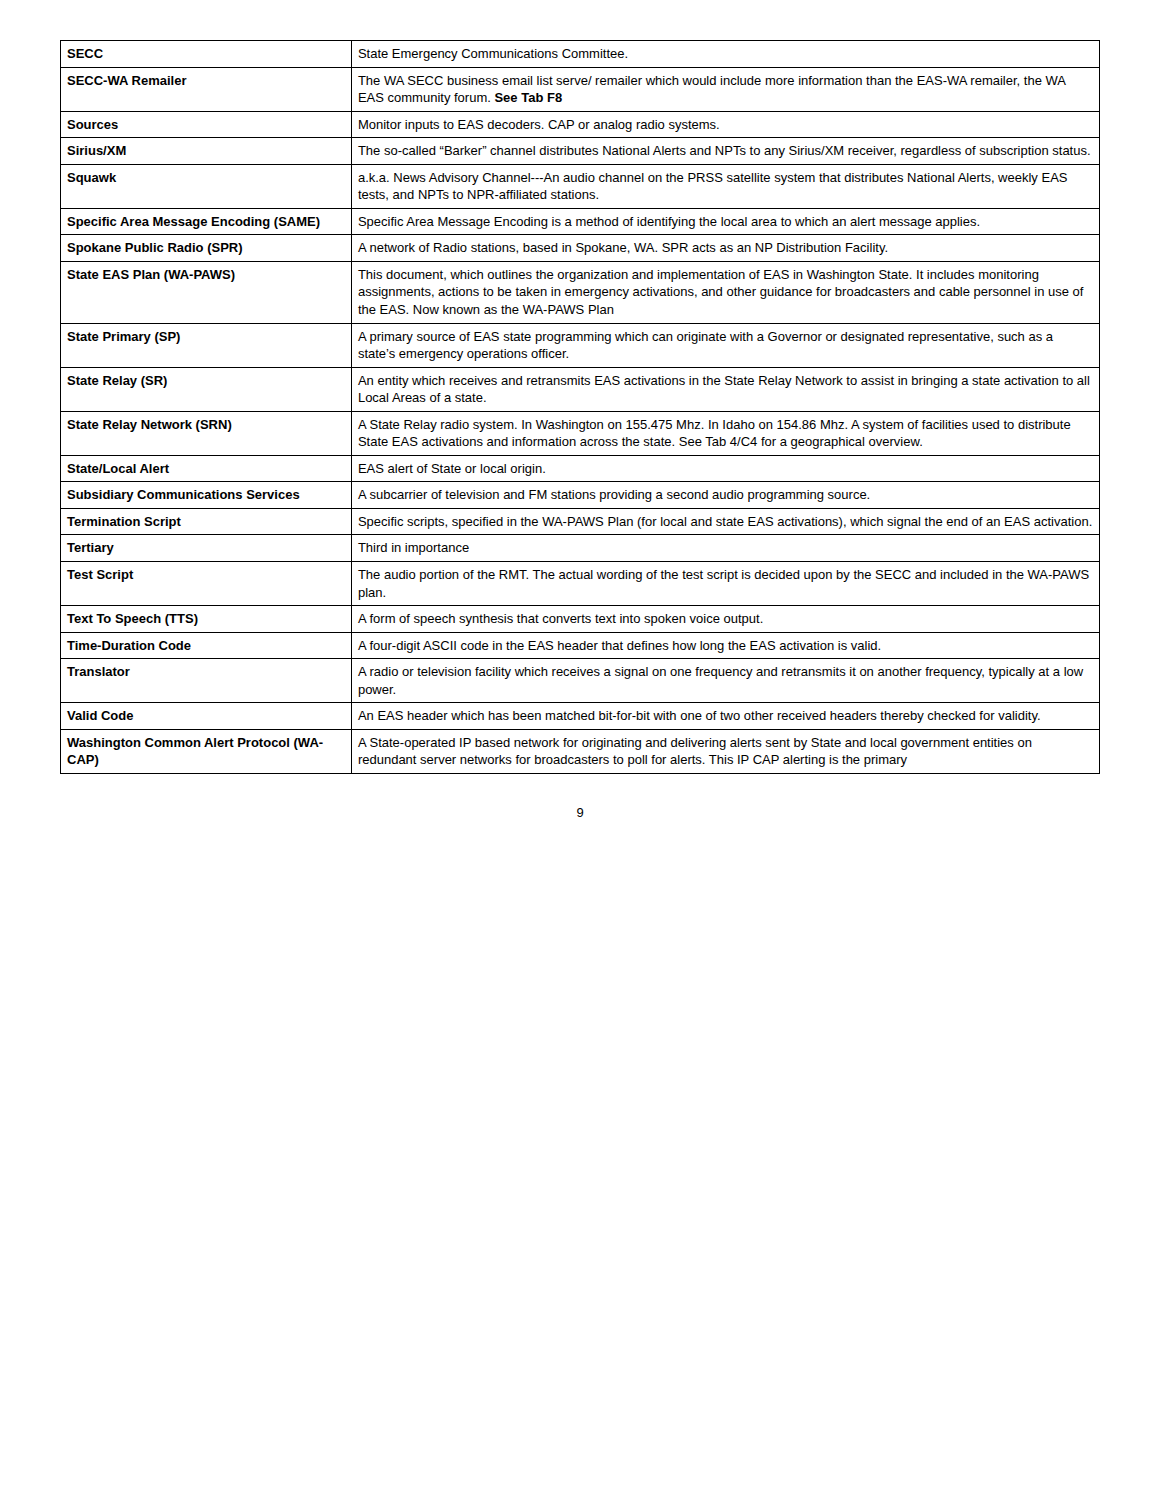| SECC | State Emergency Communications Committee. |
| SECC-WA Remailer | The WA SECC business email list serve/ remailer which would include more information than the EAS-WA remailer, the WA EAS community forum. See Tab F8 |
| Sources | Monitor inputs to EAS decoders. CAP or analog radio systems. |
| Sirius/XM | The so-called “Barker” channel distributes National Alerts and NPTs to any Sirius/XM receiver, regardless of subscription status. |
| Squawk | a.k.a. News Advisory Channel---An audio channel on the PRSS satellite system that distributes National Alerts, weekly EAS tests, and NPTs to NPR-affiliated stations. |
| Specific Area Message Encoding (SAME) | Specific Area Message Encoding is a method of identifying the local area to which an alert message applies. |
| Spokane Public Radio (SPR) | A network of Radio stations, based in Spokane, WA. SPR acts as an NP Distribution Facility. |
| State EAS Plan (WA-PAWS) | This document, which outlines the organization and implementation of EAS in Washington State. It includes monitoring assignments, actions to be taken in emergency activations, and other guidance for broadcasters and cable personnel in use of the EAS. Now known as the WA-PAWS Plan |
| State Primary (SP) | A primary source of EAS state programming which can originate with a Governor or designated representative, such as a state’s emergency operations officer. |
| State Relay (SR) | An entity which receives and retransmits EAS activations in the State Relay Network to assist in bringing a state activation to all Local Areas of a state. |
| State Relay Network (SRN) | A State Relay radio system. In Washington on 155.475 Mhz. In Idaho on 154.86 Mhz. A system of facilities used to distribute State EAS activations and information across the state. See Tab 4/C4 for a geographical overview. |
| State/Local Alert | EAS alert of State or local origin. |
| Subsidiary Communications Services | A subcarrier of television and FM stations providing a second audio programming source. |
| Termination Script | Specific scripts, specified in the WA-PAWS Plan (for local and state EAS activations), which signal the end of an EAS activation. |
| Tertiary | Third in importance |
| Test Script | The audio portion of the RMT. The actual wording of the test script is decided upon by the SECC and included in the WA-PAWS plan. |
| Text To Speech (TTS) | A form of speech synthesis that converts text into spoken voice output. |
| Time-Duration Code | A four-digit ASCII code in the EAS header that defines how long the EAS activation is valid. |
| Translator | A radio or television facility which receives a signal on one frequency and retransmits it on another frequency, typically at a low power. |
| Valid Code | An EAS header which has been matched bit-for-bit with one of two other received headers thereby checked for validity. |
| Washington Common Alert Protocol (WA-CAP) | A State-operated IP based network for originating and delivering alerts sent by State and local government entities on redundant server networks for broadcasters to poll for alerts. This IP CAP alerting is the primary |
9